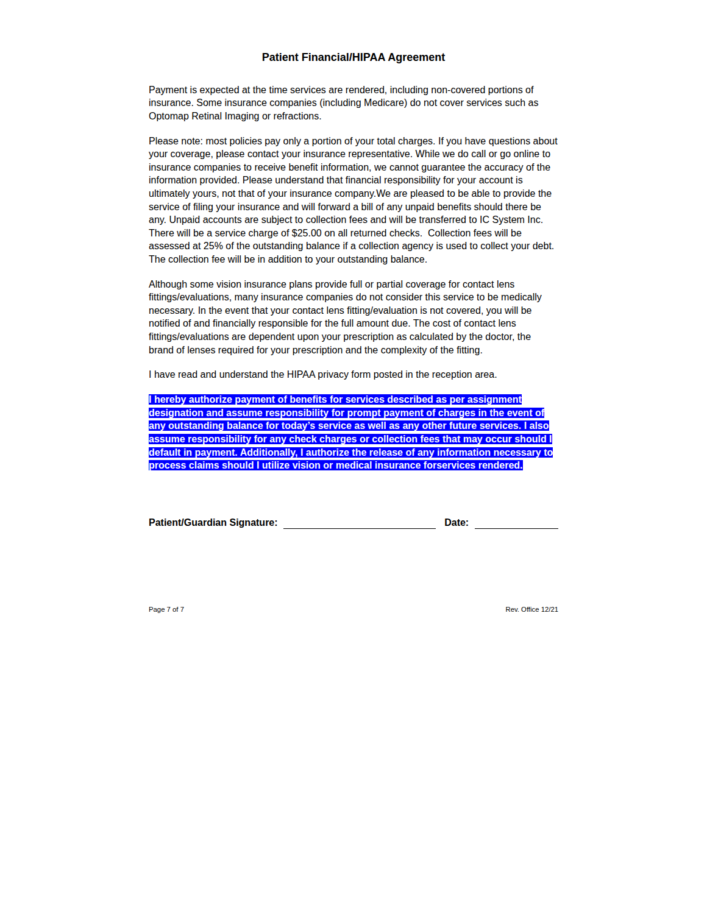Patient Financial/HIPAA Agreement
Payment is expected at the time services are rendered, including non-covered portions of
insurance. Some insurance companies (including Medicare) do not cover services such as Optomap Retinal Imaging or refractions.
Please note: most policies pay only a portion of your total charges. If you have questions about your coverage, please contact your insurance representative. While we do call or go online to insurance companies to receive benefit information, we cannot guarantee the accuracy of the information provided. Please understand that financial responsibility for your account is ultimately yours, not that of your insurance company.We are pleased to be able to provide the service of filing your insurance and will forward a bill of any unpaid benefits should there be any. Unpaid accounts are subject to collection fees and will be transferred to IC System Inc. There will be a service charge of $25.00 on all returned checks. Collection fees will be assessed at 25% of the outstanding balance if a collection agency is used to collect your debt. The collection fee will be in addition to your outstanding balance.
Although some vision insurance plans provide full or partial coverage for contact lens fittings/evaluations, many insurance companies do not consider this service to be medically necessary. In the event that your contact lens fitting/evaluation is not covered, you will be notified of and financially responsible for the full amount due. The cost of contact lens fittings/evaluations are dependent upon your prescription as calculated by the doctor, the brand of lenses required for your prescription and the complexity of the fitting.
I have read and understand the HIPAA privacy form posted in the reception area.
I hereby authorize payment of benefits for services described as per assignment designation and assume responsibility for prompt payment of charges in the event of any outstanding balance for today’s service as well as any other future services. I also assume responsibility for any check charges or collection fees that may occur should I default in payment. Additionally, I authorize the release of any information necessary to process claims should I utilize vision or medical insurance forservices rendered.
Patient/Guardian Signature: Date:
Page 7 of 7 Rev. Office 12/21